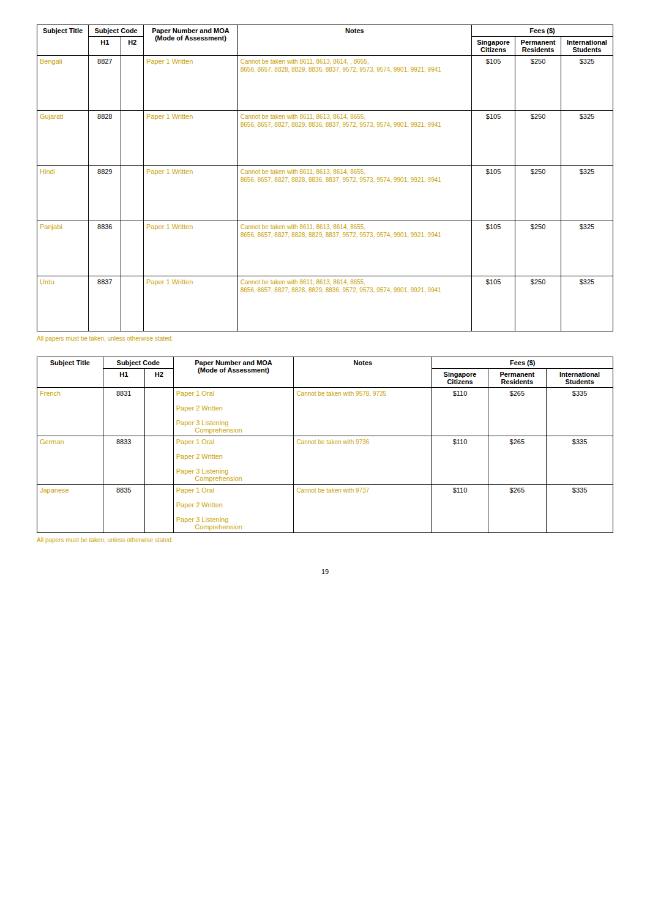| Subject Title | Subject Code | Paper Number and MOA (Mode of Assessment) | Notes | Fees ($) |
| --- | --- | --- | --- | --- |
| H1 | H2 | Singapore Citizens | Permanent Residents | International Students |
| Bengali | 8827 | | Paper 1 Written | Cannot be taken with 8611, 8613, 8614, , 8655, 8656, 8657, 8828, 8829, 8836, 8837, 9572, 9573, 9574, 9901, 9921, 9941 | $105 | $250 | $325 |
| Gujarati | 8828 | | Paper 1 Written | Cannot be taken with 8611, 8613, 8614, 8655, 8656, 8657, 8827, 8829, 8836, 8837, 9572, 9573, 9574, 9901, 9921, 9941 | $105 | $250 | $325 |
| Hindi | 8829 | | Paper 1 Written | Cannot be taken with 8611, 8613, 8614, 8655, 8656, 8657, 8827, 8828, 8836, 8837, 9572, 9573, 9574, 9901, 9921, 9941 | $105 | $250 | $325 |
| Panjabi | 8836 | | Paper 1 Written | Cannot be taken with 8611, 8613, 8614, 8655, 8656, 8657, 8827, 8828, 8829, 8837, 9572, 9573, 9574, 9901, 9921, 9941 | $105 | $250 | $325 |
| Urdu | 8837 | | Paper 1 Written | Cannot be taken with 8611, 8613, 8614, 8655, 8656, 8657, 8827, 8828, 8829, 8836, 9572, 9573, 9574, 9901, 9921, 9941 | $105 | $250 | $325 |
All papers must be taken, unless otherwise stated.
| Subject Title | Subject Code | Paper Number and MOA (Mode of Assessment) | Notes | Fees ($) |
| --- | --- | --- | --- | --- |
| H1 | H2 | Singapore Citizens | Permanent Residents | International Students |
| French | 8831 | | Paper 1 Oral Paper 2 Written Paper 3 Listening Comprehension | Cannot be taken with 9578, 9735 | $110 | $265 | $335 |
| German | 8833 | | Paper 1 Oral Paper 2 Written Paper 3 Listening Comprehension | Cannot be taken with 9736 | $110 | $265 | $335 |
| Japanese | 8835 | | Paper 1 Oral Paper 2 Written Paper 3 Listening Comprehension | Cannot be taken with 9737 | $110 | $265 | $335 |
All papers must be taken, unless otherwise stated.
19